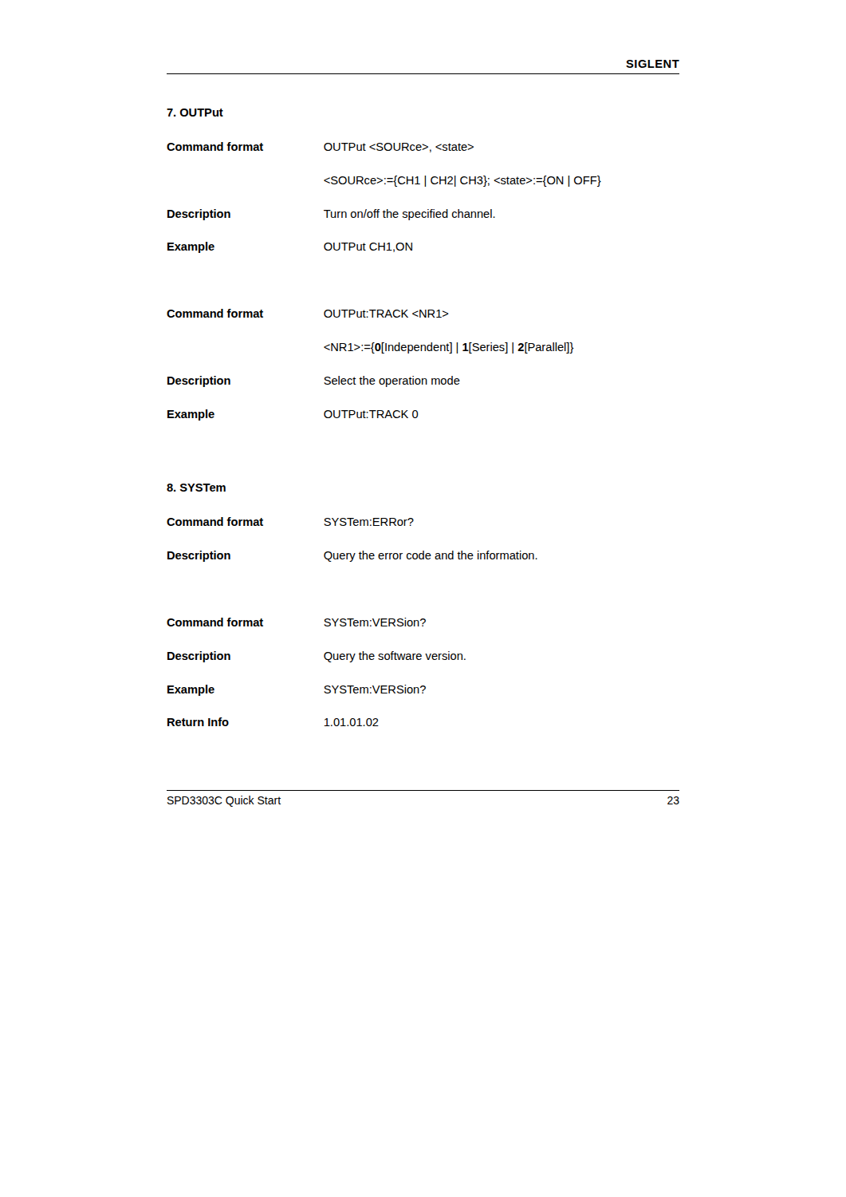SIGLENT
7. OUTPut
| Command format | OUTPut <SOURce>, <state> |
| | <SOURce>:={CH1 / CH2/ CH3}; <state>:={ON / OFF} |
| Description | Turn on/off the specified channel. |
| Example | OUTPut CH1,ON |
| Command format | OUTPut:TRACK <NR1> |
| | <NR1>:={ 0 [Independent] / 1 [Series] / 2 [Parallel]} |
| Description | Select the operation mode |
| Example | OUTPut:TRACK 0 |
8. SYSTem
| Command format | SYSTem:ERRor? |
| Description | Query the error code and the information. |
| Command format | SYSTem:VERSion? |
| Description | Query the software version. |
| Example | SYSTem:VERSion? |
| Return Info | 1.01.01.02 |
SPD3303C Quick Start 23